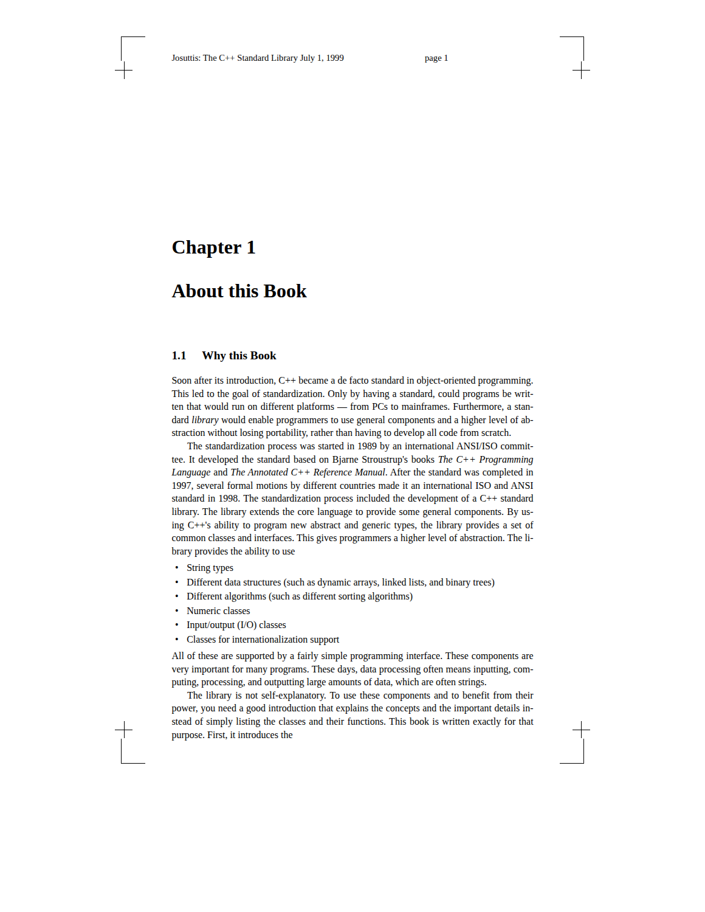Josuttis: The C++ Standard Library July 1, 1999 page 1
Chapter 1
About this Book
1.1 Why this Book
Soon after its introduction, C++ became a de facto standard in object-oriented programming. This led to the goal of standardization. Only by having a standard, could programs be written that would run on different platforms — from PCs to mainframes. Furthermore, a standard library would enable programmers to use general components and a higher level of abstraction without losing portability, rather than having to develop all code from scratch.
The standardization process was started in 1989 by an international ANSI/ISO committee. It developed the standard based on Bjarne Stroustrup's books The C++ Programming Language and The Annotated C++ Reference Manual. After the standard was completed in 1997, several formal motions by different countries made it an international ISO and ANSI standard in 1998. The standardization process included the development of a C++ standard library. The library extends the core language to provide some general components. By using C++'s ability to program new abstract and generic types, the library provides a set of common classes and interfaces. This gives programmers a higher level of abstraction. The library provides the ability to use
String types
Different data structures (such as dynamic arrays, linked lists, and binary trees)
Different algorithms (such as different sorting algorithms)
Numeric classes
Input/output (I/O) classes
Classes for internationalization support
All of these are supported by a fairly simple programming interface. These components are very important for many programs. These days, data processing often means inputting, computing, processing, and outputting large amounts of data, which are often strings.
The library is not self-explanatory. To use these components and to benefit from their power, you need a good introduction that explains the concepts and the important details instead of simply listing the classes and their functions. This book is written exactly for that purpose. First, it introduces the